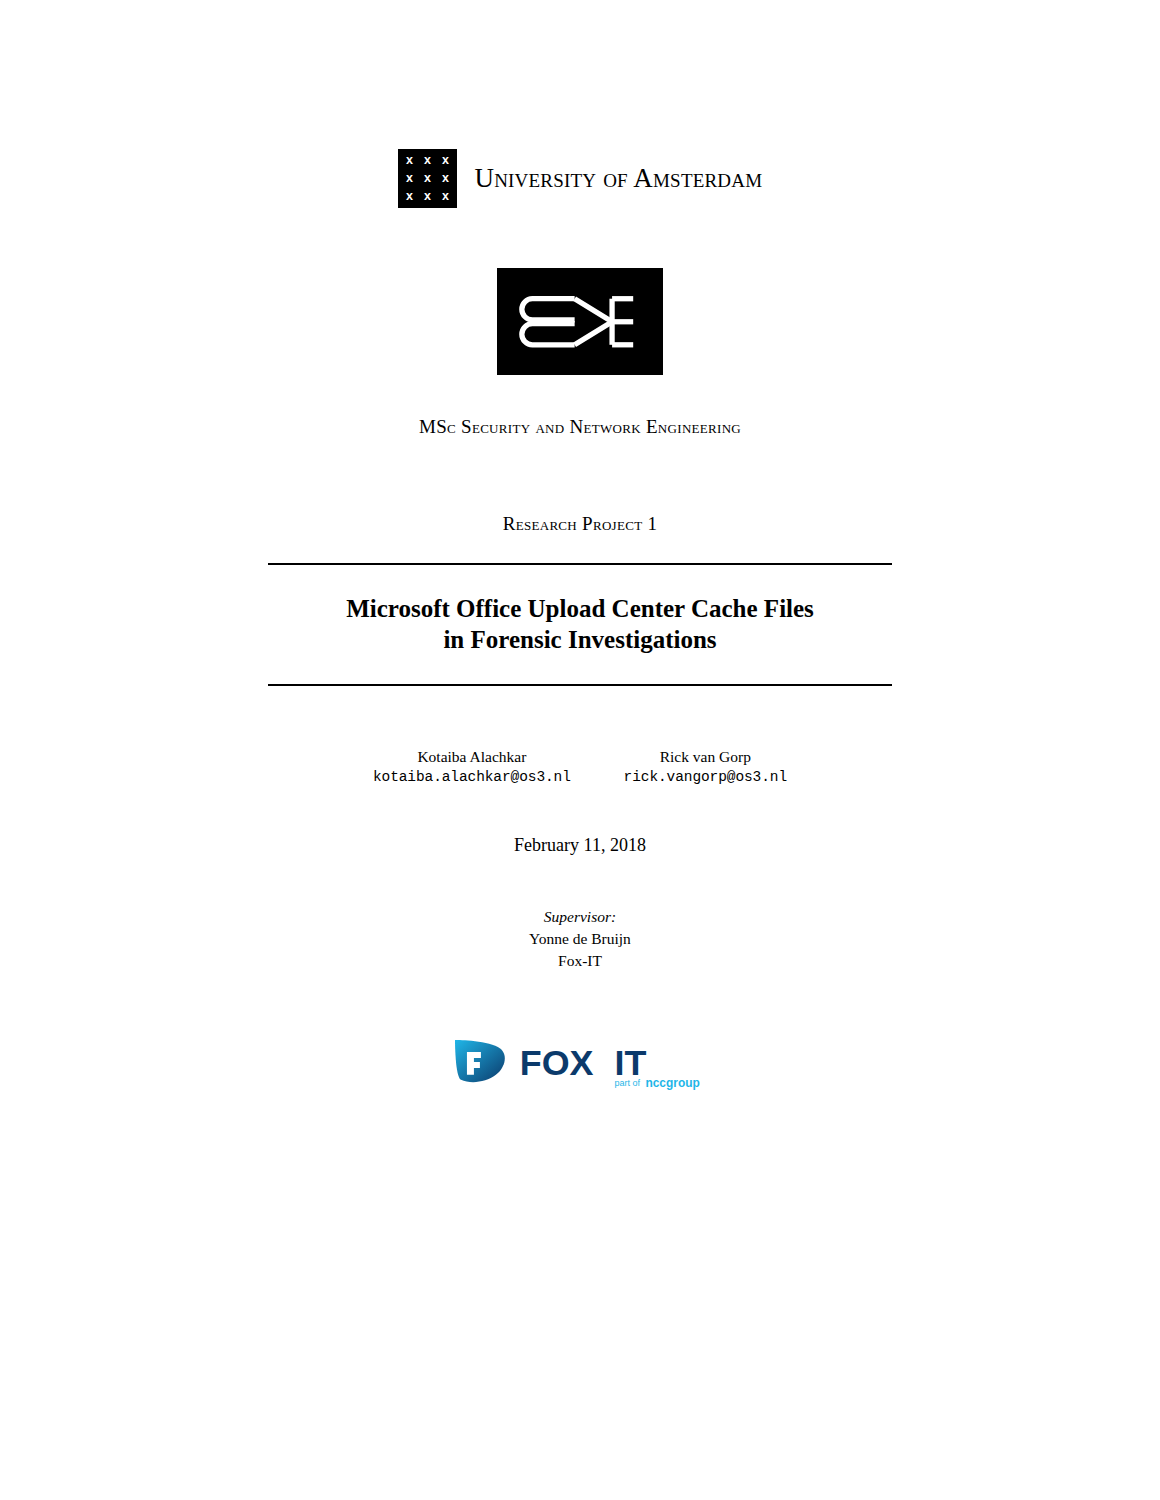xxx xxx xxx
University of Amsterdam
MSc Security and Network Engineering
Research Project 1
Microsoft Office Upload Center Cache Files
in Forensic Investigations
Kotaiba Alachkar
kotaiba.alachkar@os3.nl
Rick van Gorp
rick.vangorp@os3.nl
February 11, 2018
Supervisor:
Yonne de Bruijn
Fox-IT
FOX IT part of nccgroup